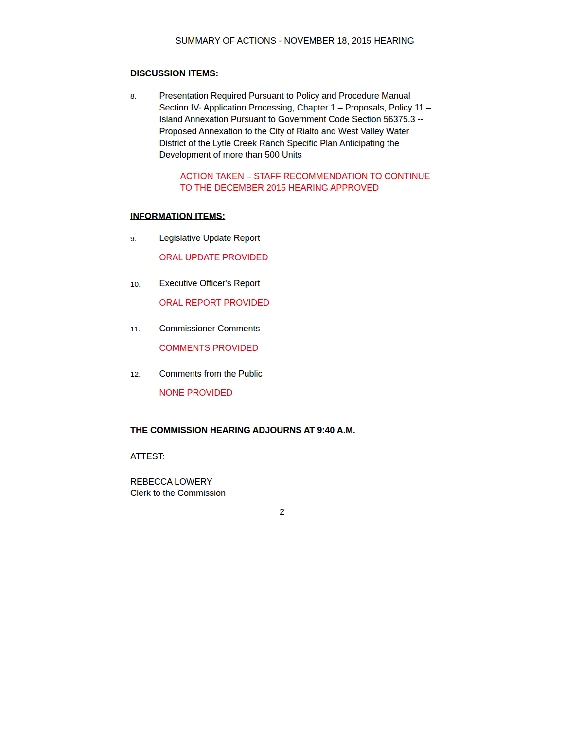SUMMARY OF ACTIONS - NOVEMBER 18, 2015 HEARING
DISCUSSION ITEMS:
8.
Presentation Required Pursuant to Policy and Procedure Manual Section IV- Application Processing, Chapter 1 – Proposals, Policy 11 –Island Annexation Pursuant to Government Code Section 56375.3 -- Proposed Annexation to the City of Rialto and West Valley Water District of the Lytle Creek Ranch Specific Plan Anticipating the Development of more than 500 Units
ACTION TAKEN – STAFF RECOMMENDATION TO CONTINUE TO THE DECEMBER 2015 HEARING APPROVED
INFORMATION ITEMS:
9.
Legislative Update Report
ORAL UPDATE PROVIDED
10.
Executive Officer's Report
ORAL REPORT PROVIDED
11.
Commissioner Comments
COMMENTS PROVIDED
12.
Comments from the Public
NONE PROVIDED
THE COMMISSION HEARING ADJOURNS AT 9:40 A.M.
ATTEST:
REBECCA LOWERY
Clerk to the Commission
2